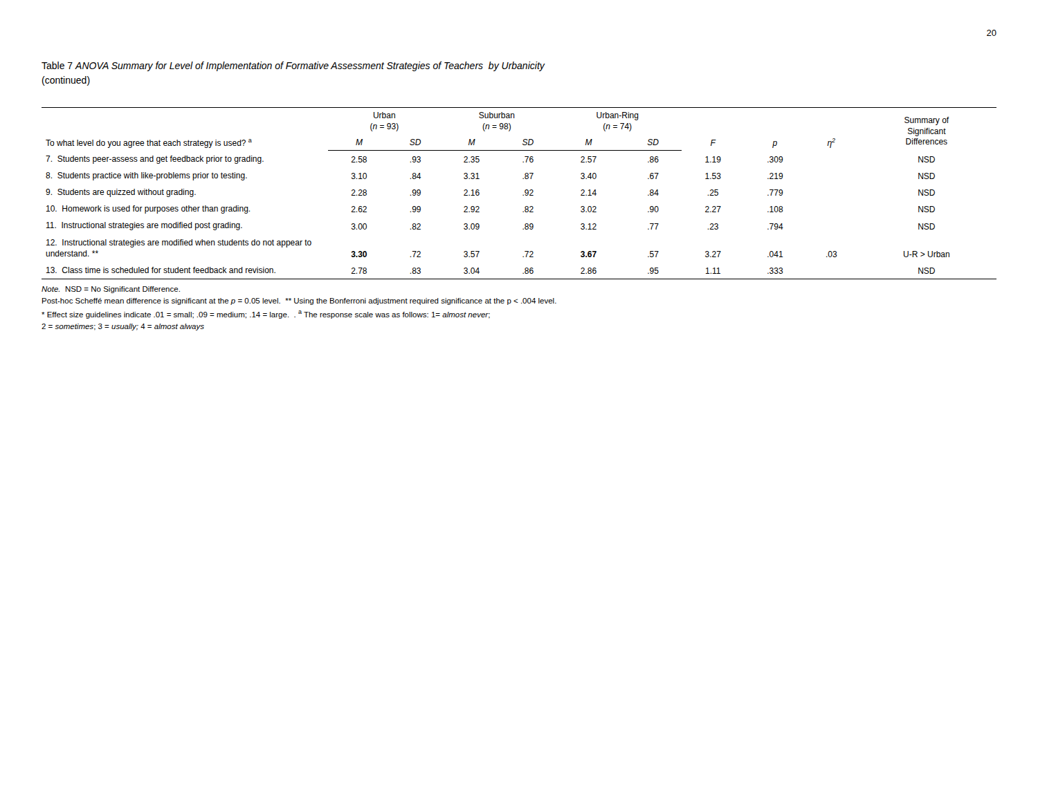20
Table 7 ANOVA Summary for Level of Implementation of Formative Assessment Strategies of Teachers by Urbanicity
(continued)
| To what level do you agree that each strategy is used? a | Urban ( n = 93) | Suburban ( n = 98) | Urban-Ring ( n = 74) | F | p | η 2 | Summary of Significant Differences |
| --- | --- | --- | --- | --- | --- | --- | --- |
| M | SD | M | SD | M | SD |
| 7. Students peer-assess and get feedback prior to grading. | 2.58 | .93 | 2.35 | .76 | 2.57 | .86 | 1.19 | .309 | | NSD |
| 8. Students practice with like-problems prior to testing. | 3.10 | .84 | 3.31 | .87 | 3.40 | .67 | 1.53 | .219 | | NSD |
| 9. Students are quizzed without grading. | 2.28 | .99 | 2.16 | .92 | 2.14 | .84 | .25 | .779 | | NSD |
| 10. Homework is used for purposes other than grading. | 2.62 | .99 | 2.92 | .82 | 3.02 | .90 | 2.27 | .108 | | NSD |
| 11. Instructional strategies are modified post grading. | 3.00 | .82 | 3.09 | .89 | 3.12 | .77 | .23 | .794 | | NSD |
| 12. Instructional strategies are modified when students do not appear to understand. ** | 3.30 | .72 | 3.57 | .72 | 3.67 | .57 | 3.27 | .041 | .03 | U-R > Urban |
| 13. Class time is scheduled for student feedback and revision. | 2.78 | .83 | 3.04 | .86 | 2.86 | .95 | 1.11 | .333 | | NSD |
Note. NSD = No Significant Difference.
Post-hoc Scheffé mean difference is significant at the p = 0.05 level. ** Using the Bonferroni adjustment required significance at the p < .004 level.
* Effect size guidelines indicate .01 = small; .09 = medium; .14 = large. . a The response scale was as follows: 1= almost never;
2 = sometimes; 3 = usually; 4 = almost always